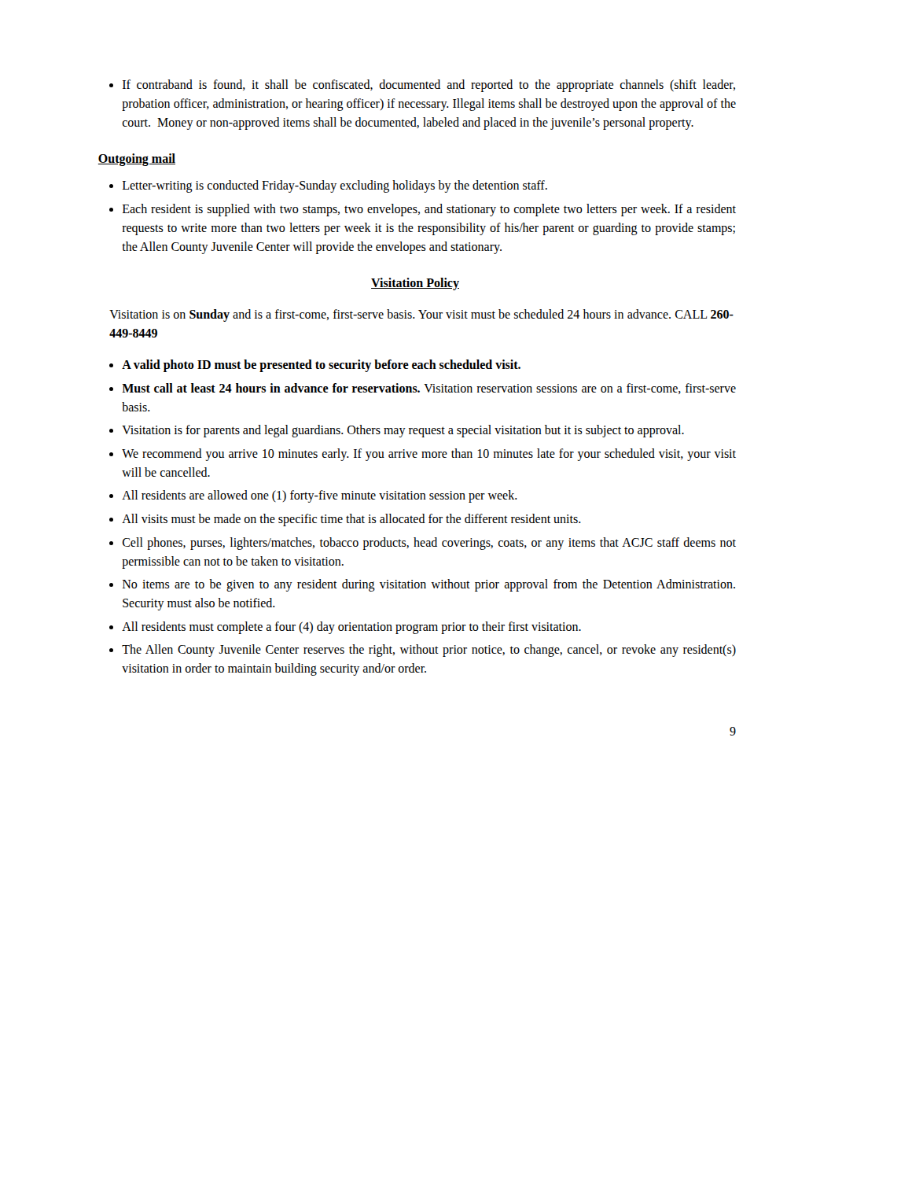If contraband is found, it shall be confiscated, documented and reported to the appropriate channels (shift leader, probation officer, administration, or hearing officer) if necessary. Illegal items shall be destroyed upon the approval of the court. Money or non-approved items shall be documented, labeled and placed in the juvenile’s personal property.
Outgoing mail
Letter-writing is conducted Friday-Sunday excluding holidays by the detention staff.
Each resident is supplied with two stamps, two envelopes, and stationary to complete two letters per week. If a resident requests to write more than two letters per week it is the responsibility of his/her parent or guarding to provide stamps; the Allen County Juvenile Center will provide the envelopes and stationary.
Visitation Policy
Visitation is on Sunday and is a first-come, first-serve basis. Your visit must be scheduled 24 hours in advance. CALL 260-449-8449
A valid photo ID must be presented to security before each scheduled visit.
Must call at least 24 hours in advance for reservations. Visitation reservation sessions are on a first-come, first-serve basis.
Visitation is for parents and legal guardians. Others may request a special visitation but it is subject to approval.
We recommend you arrive 10 minutes early. If you arrive more than 10 minutes late for your scheduled visit, your visit will be cancelled.
All residents are allowed one (1) forty-five minute visitation session per week.
All visits must be made on the specific time that is allocated for the different resident units.
Cell phones, purses, lighters/matches, tobacco products, head coverings, coats, or any items that ACJC staff deems not permissible can not to be taken to visitation.
No items are to be given to any resident during visitation without prior approval from the Detention Administration. Security must also be notified.
All residents must complete a four (4) day orientation program prior to their first visitation.
The Allen County Juvenile Center reserves the right, without prior notice, to change, cancel, or revoke any resident(s) visitation in order to maintain building security and/or order.
9